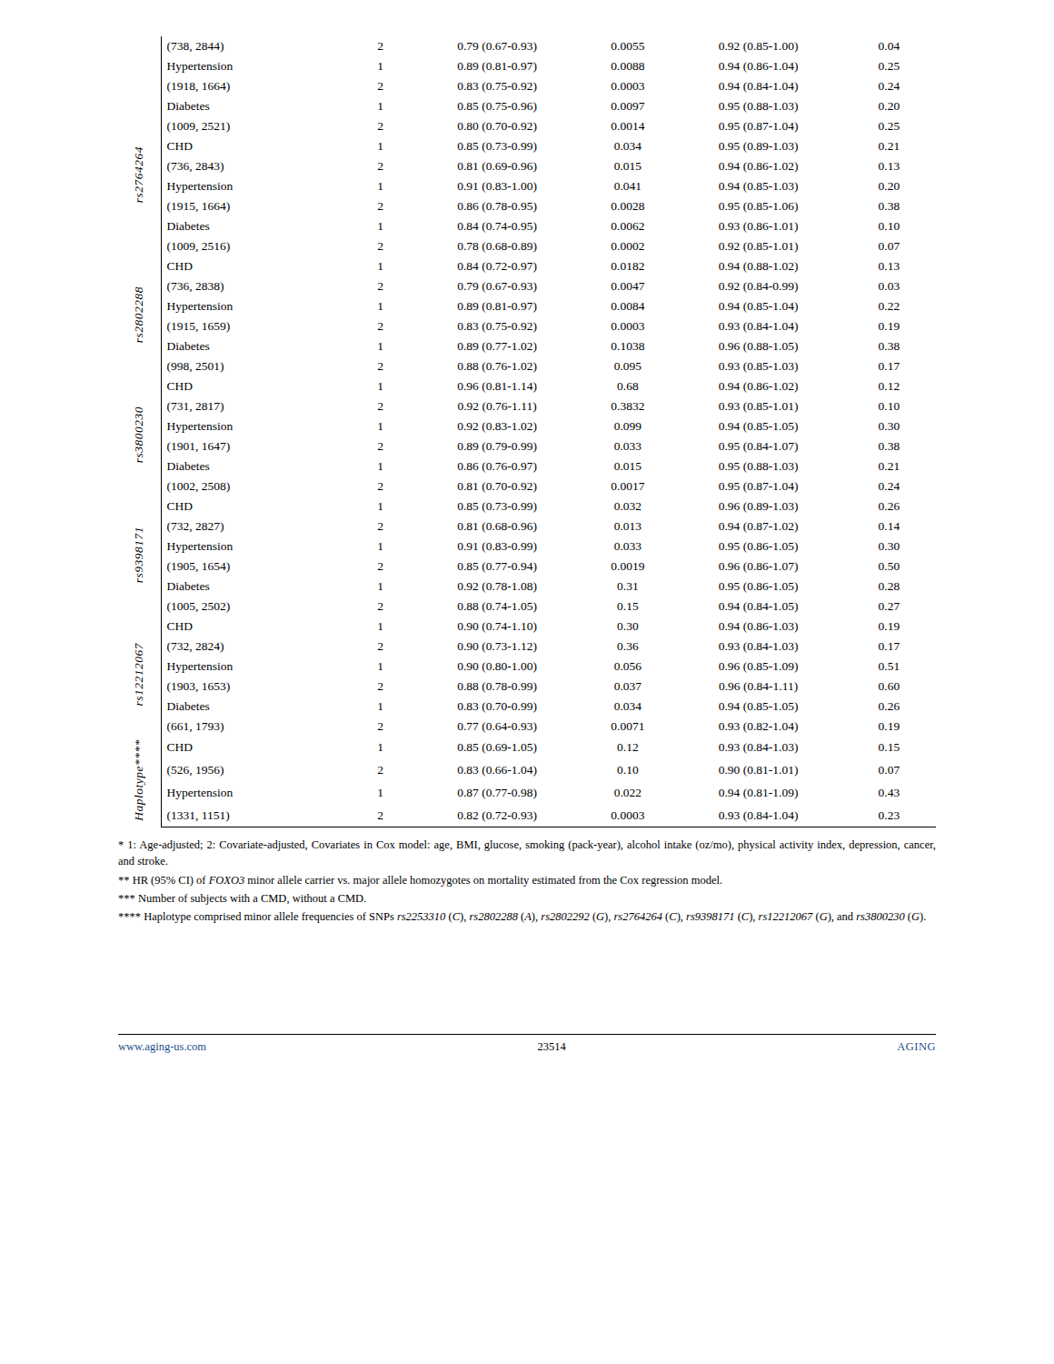| | (738, 2844) | 2 | 0.79 (0.67-0.93) | 0.0055 | 0.92 (0.85-1.00) | 0.04 |
| | Hypertension | 1 | 0.89 (0.81-0.97) | 0.0088 | 0.94 (0.86-1.04) | 0.25 |
| | (1918, 1664) | 2 | 0.83 (0.75-0.92) | 0.0003 | 0.94 (0.84-1.04) | 0.24 |
| rs2764264 | Diabetes | 1 | 0.85 (0.75-0.96) | 0.0097 | 0.95 (0.88-1.03) | 0.20 |
| (1009, 2521) | 2 | 0.80 (0.70-0.92) | 0.0014 | 0.95 (0.87-1.04) | 0.25 |
| CHD | 1 | 0.85 (0.73-0.99) | 0.034 | 0.95 (0.89-1.03) | 0.21 |
| (736, 2843) | 2 | 0.81 (0.69-0.96) | 0.015 | 0.94 (0.86-1.02) | 0.13 |
| Hypertension | 1 | 0.91 (0.83-1.00) | 0.041 | 0.94 (0.85-1.03) | 0.20 |
| (1915, 1664) | 2 | 0.86 (0.78-0.95) | 0.0028 | 0.95 (0.85-1.06) | 0.38 |
| Diabetes | 1 | 0.84 (0.74-0.95) | 0.0062 | 0.93 (0.86-1.01) | 0.10 |
| (1009, 2516) | 2 | 0.78 (0.68-0.89) | 0.0002 | 0.92 (0.85-1.01) | 0.07 |
| rs2802288 | CHD | 1 | 0.84 (0.72-0.97) | 0.0182 | 0.94 (0.88-1.02) | 0.13 |
| (736, 2838) | 2 | 0.79 (0.67-0.93) | 0.0047 | 0.92 (0.84-0.99) | 0.03 |
| Hypertension | 1 | 0.89 (0.81-0.97) | 0.0084 | 0.94 (0.85-1.04) | 0.22 |
| (1915, 1659) | 2 | 0.83 (0.75-0.92) | 0.0003 | 0.93 (0.84-1.04) | 0.19 |
| Diabetes | 1 | 0.89 (0.77-1.02) | 0.1038 | 0.96 (0.88-1.05) | 0.38 |
| (998, 2501) | 2 | 0.88 (0.76-1.02) | 0.095 | 0.93 (0.85-1.03) | 0.17 |
| rs3800230 | CHD | 1 | 0.96 (0.81-1.14) | 0.68 | 0.94 (0.86-1.02) | 0.12 |
| (731, 2817) | 2 | 0.92 (0.76-1.11) | 0.3832 | 0.93 (0.85-1.01) | 0.10 |
| Hypertension | 1 | 0.92 (0.83-1.02) | 0.099 | 0.94 (0.85-1.05) | 0.30 |
| (1901, 1647) | 2 | 0.89 (0.79-0.99) | 0.033 | 0.95 (0.84-1.07) | 0.38 |
| Diabetes | 1 | 0.86 (0.76-0.97) | 0.015 | 0.95 (0.88-1.03) | 0.21 |
| (1002, 2508) | 2 | 0.81 (0.70-0.92) | 0.0017 | 0.95 (0.87-1.04) | 0.24 |
| rs9398171 | CHD | 1 | 0.85 (0.73-0.99) | 0.032 | 0.96 (0.89-1.03) | 0.26 |
| (732, 2827) | 2 | 0.81 (0.68-0.96) | 0.013 | 0.94 (0.87-1.02) | 0.14 |
| Hypertension | 1 | 0.91 (0.83-0.99) | 0.033 | 0.95 (0.86-1.05) | 0.30 |
| (1905, 1654) | 2 | 0.85 (0.77-0.94) | 0.0019 | 0.96 (0.86-1.07) | 0.50 |
| Diabetes | 1 | 0.92 (0.78-1.08) | 0.31 | 0.95 (0.86-1.05) | 0.28 |
| (1005, 2502) | 2 | 0.88 (0.74-1.05) | 0.15 | 0.94 (0.84-1.05) | 0.27 |
| rs12212067 | CHD | 1 | 0.90 (0.74-1.10) | 0.30 | 0.94 (0.86-1.03) | 0.19 |
| (732, 2824) | 2 | 0.90 (0.73-1.12) | 0.36 | 0.93 (0.84-1.03) | 0.17 |
| Hypertension | 1 | 0.90 (0.80-1.00) | 0.056 | 0.96 (0.85-1.09) | 0.51 |
| (1903, 1653) | 2 | 0.88 (0.78-0.99) | 0.037 | 0.96 (0.84-1.11) | 0.60 |
| Diabetes | 1 | 0.83 (0.70-0.99) | 0.034 | 0.94 (0.85-1.05) | 0.26 |
| (661, 1793) | 2 | 0.77 (0.64-0.93) | 0.0071 | 0.93 (0.82-1.04) | 0.19 |
| Haplotype**** | CHD | 1 | 0.85 (0.69-1.05) | 0.12 | 0.93 (0.84-1.03) | 0.15 |
| (526, 1956) | 2 | 0.83 (0.66-1.04) | 0.10 | 0.90 (0.81-1.01) | 0.07 |
| Hypertension | 1 | 0.87 (0.77-0.98) | 0.022 | 0.94 (0.81-1.09) | 0.43 |
| (1331, 1151) | 2 | 0.82 (0.72-0.93) | 0.0003 | 0.93 (0.84-1.04) | 0.23 |
* 1: Age-adjusted; 2: Covariate-adjusted, Covariates in Cox model: age, BMI, glucose, smoking (pack-year), alcohol intake (oz/mo), physical activity index, depression, cancer, and stroke.
** HR (95% CI) of FOXO3 minor allele carrier vs. major allele homozygotes on mortality estimated from the Cox regression model.
*** Number of subjects with a CMD, without a CMD.
**** Haplotype comprised minor allele frequencies of SNPs rs2253310 (C), rs2802288 (A), rs2802292 (G), rs2764264 (C), rs9398171 (C), rs12212067 (G), and rs3800230 (G).
www.aging-us.com
23514
AGING